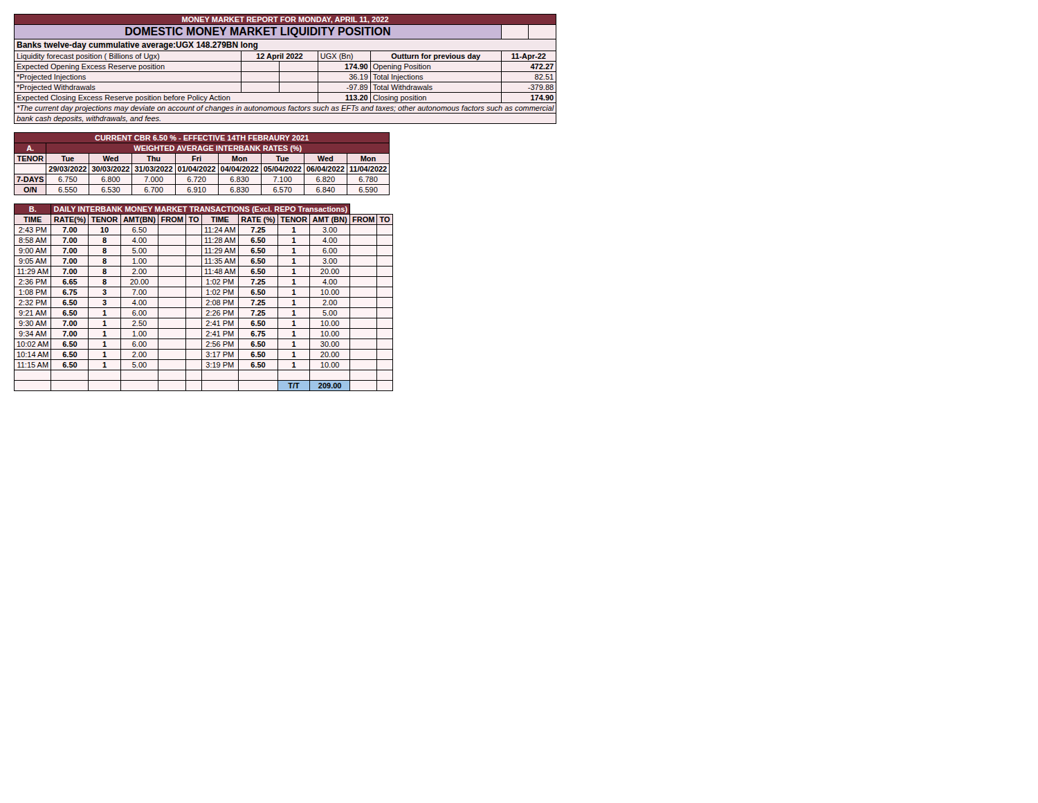| MONEY MARKET REPORT FOR MONDAY, APRIL 11, 2022 |
| DOMESTIC MONEY MARKET LIQUIDITY POSITION | | |
| Banks twelve-day cummulative average:UGX 148.279BN long |
| Liquidity forecast position ( Billions of Ugx) | 12 April 2022 | UGX (Bn) | Outturn for previous day | 11-Apr-22 |
| Expected Opening Excess Reserve position | | | 174.90 | Opening Position | 472.27 |
| *Projected Injections | | | 36.19 | Total Injections | 82.51 |
| *Projected Withdrawals | | | -97.89 | Total Withdrawals | -379.88 |
| Expected Closing Excess Reserve position before Policy Action | 113.20 | Closing position | 174.90 |
| *The current day projections may deviate on account of changes in autonomous factors such as EFTs and taxes; other autonomous factors such as commercial |
| bank cash deposits, withdrawals, and fees. |
| CURRENT CBR 6.50 % - EFFECTIVE 14TH FEBRAURY 2021 |
| A. | WEIGHTED AVERAGE INTERBANK RATES (%) |
| TENOR | Tue | Wed | Thu | Fri | Mon | Tue | Wed | Mon |
| | 29/03/2022 | 30/03/2022 | 31/03/2022 | 01/04/2022 | 04/04/2022 | 05/04/2022 | 06/04/2022 | 11/04/2022 |
| 7-DAYS | 6.750 | 6.800 | 7.000 | 6.720 | 6.830 | 7.100 | 6.820 | 6.780 |
| O/N | 6.550 | 6.530 | 6.700 | 6.910 | 6.830 | 6.570 | 6.840 | 6.590 |
| B. | DAILY INTERBANK MONEY MARKET TRANSACTIONS (Excl. REPO Transactions) |
| TIME | RATE(%) | TENOR | AMT(BN) | FROM | TO | TIME | RATE (%) | TENOR | AMT (BN) | FROM | TO |
| 2:43 PM | 7.00 | 10 | 6.50 | | | 11:24 AM | 7.25 | 1 | 3.00 | | |
| 8:58 AM | 7.00 | 8 | 4.00 | | | 11:28 AM | 6.50 | 1 | 4.00 | | |
| 9:00 AM | 7.00 | 8 | 5.00 | | | 11:29 AM | 6.50 | 1 | 6.00 | | |
| 9:05 AM | 7.00 | 8 | 1.00 | | | 11:35 AM | 6.50 | 1 | 3.00 | | |
| 11:29 AM | 7.00 | 8 | 2.00 | | | 11:48 AM | 6.50 | 1 | 20.00 | | |
| 2:36 PM | 6.65 | 8 | 20.00 | | | 1:02 PM | 7.25 | 1 | 4.00 | | |
| 1:08 PM | 6.75 | 3 | 7.00 | | | 1:02 PM | 6.50 | 1 | 10.00 | | |
| 2:32 PM | 6.50 | 3 | 4.00 | | | 2:08 PM | 7.25 | 1 | 2.00 | | |
| 9:21 AM | 6.50 | 1 | 6.00 | | | 2:26 PM | 7.25 | 1 | 5.00 | | |
| 9:30 AM | 7.00 | 1 | 2.50 | | | 2:41 PM | 6.50 | 1 | 10.00 | | |
| 9:34 AM | 7.00 | 1 | 1.00 | | | 2:41 PM | 6.75 | 1 | 10.00 | | |
| 10:02 AM | 6.50 | 1 | 6.00 | | | 2:56 PM | 6.50 | 1 | 30.00 | | |
| 10:14 AM | 6.50 | 1 | 2.00 | | | 3:17 PM | 6.50 | 1 | 20.00 | | |
| 11:15 AM | 6.50 | 1 | 5.00 | | | 3:19 PM | 6.50 | 1 | 10.00 | | |
| | | | | | | | | T/T | 209.00 | | |